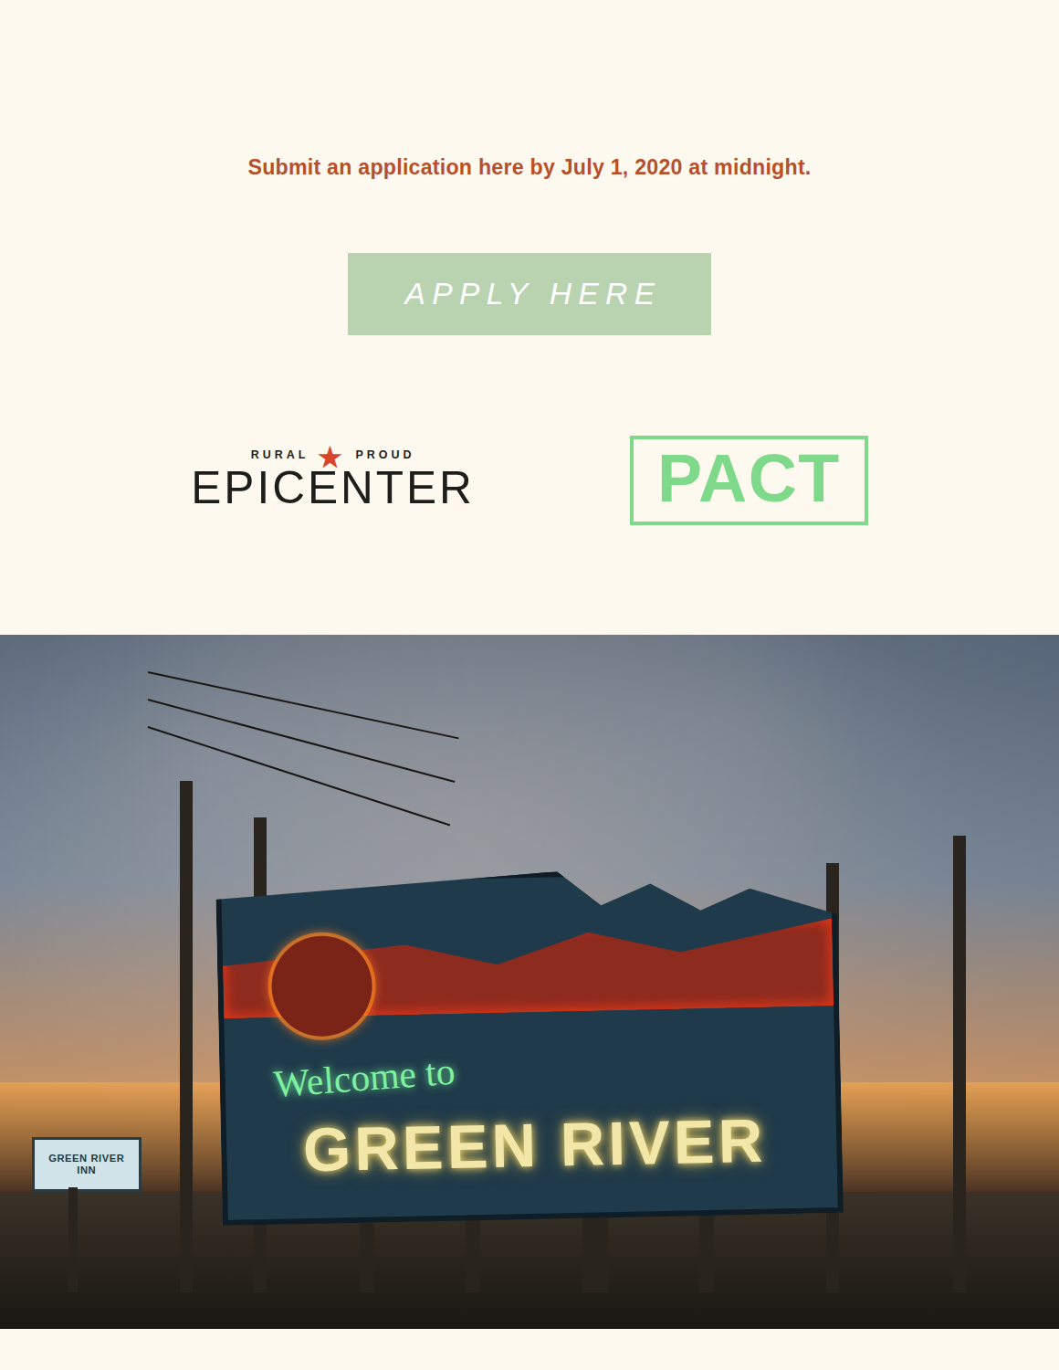Submit an application here by July 1, 2020 at midnight.
APPLY HERE
RURAL ★ PROUD
EPICENTER
PACT
GREEN RIVER
INN
Welcome to
GREEN RIVER